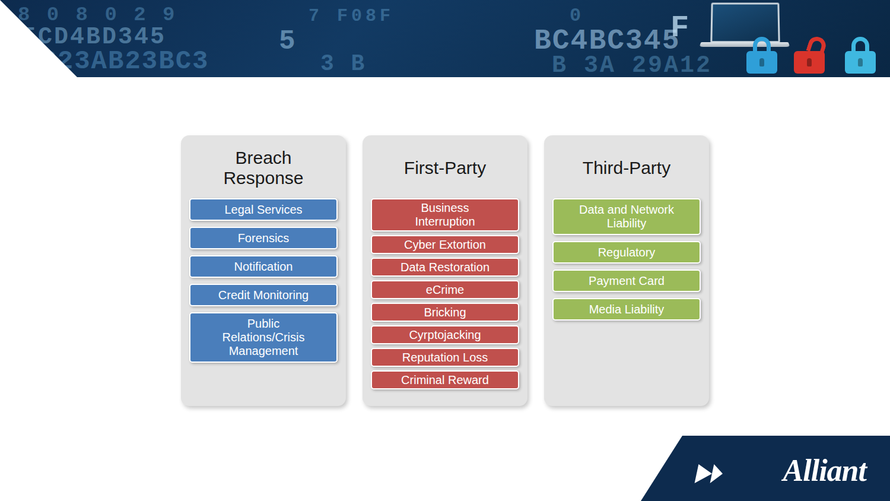8 0 8 0 2 9 E5CD4BD345 0B23AB23BC3 7 F08F 5 3 B 0 BC4BC345 B 3A 29A12 F
Breach
Response
Legal Services
Forensics
Notification
Credit Monitoring
Public
Relations/Crisis
Management
First-Party
Business
Interruption
Cyber Extortion
Data Restoration
eCrime
Bricking
Cyrptojacking
Reputation Loss
Criminal Reward
Third-Party
Data and Network
Liability
Regulatory
Payment Card
Media Liability
Alliant